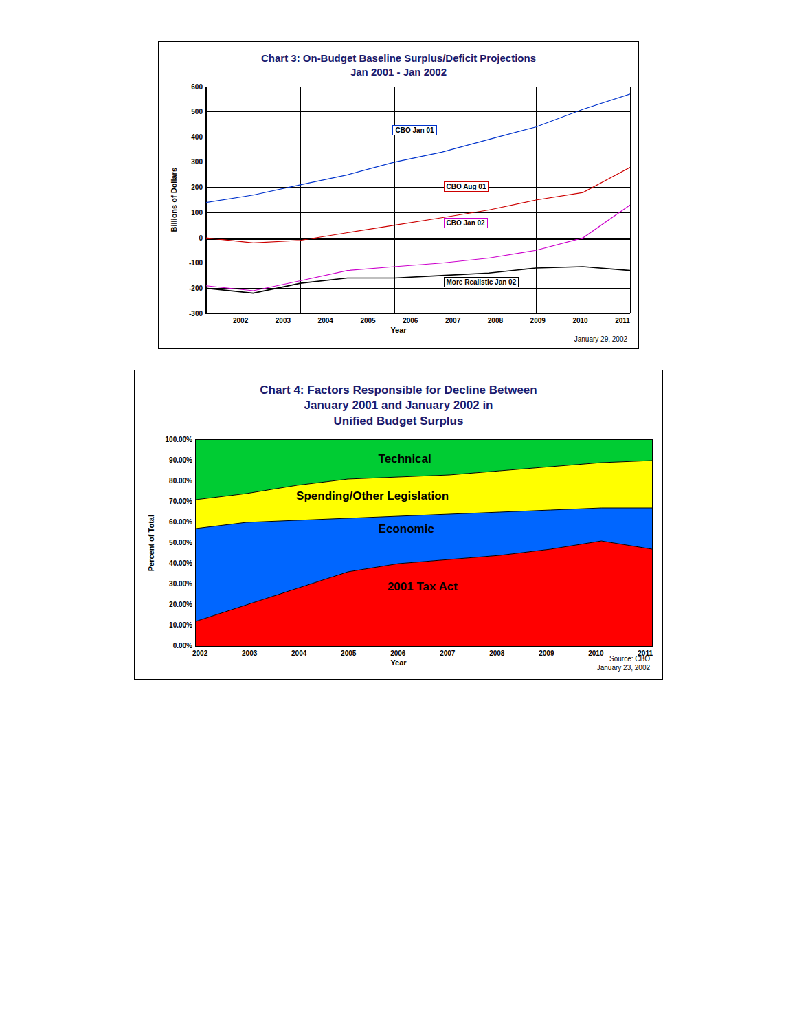Chart 3: On-Budget Baseline Surplus/Deficit Projections
Jan 2001 - Jan 2002
Billions of Dollars
600 500 400 300 200 100 0 -100 -200 -300
CBO Jan 01
CBO Aug 01
CBO Jan 02
More Realistic Jan 02
20022003200420052006 20072008200920102011
Year
January 29, 2002
Chart 4: Factors Responsible for Decline Between
January 2001 and January 2002 in
Unified Budget Surplus
Percent of Total
100.00% 90.00% 80.00% 70.00% 60.00% 50.00% 40.00% 30.00% 20.00% 10.00% 0.00%
Technical
Spending/Other Legislation
Economic
2001 Tax Act
20022003200420052006 20072008200920102011
Year
Source: CBO
January 23, 2002